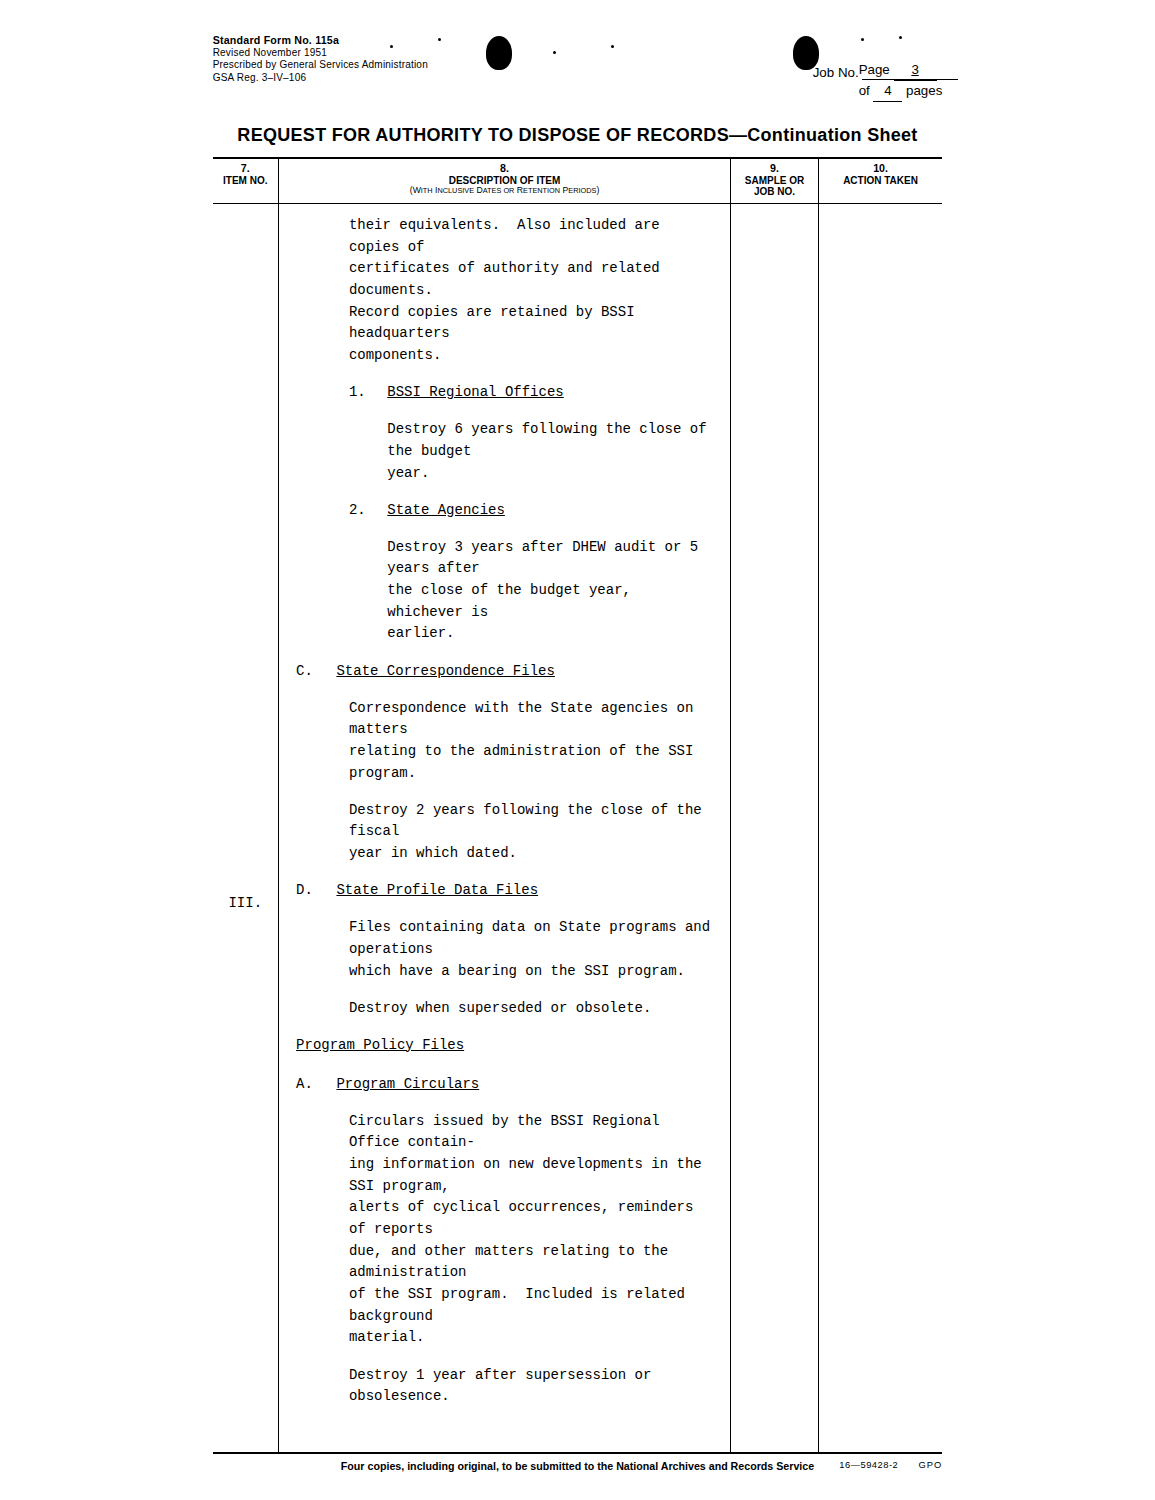Standard Form No. 115a
Revised November 1951
Prescribed by General Services Administration
GSA Reg. 3–IV–106
Job No.
Page 3
of 4 pages
REQUEST FOR AUTHORITY TO DISPOSE OF RECORDS—Continuation Sheet
| 7. ITEM NO. | 8. DESCRIPTION OF ITEM (W ITH I NCLUSIVE D ATES OR R ETENTION P ERIODS ) | 9. SAMPLE OR JOB NO. | 10. ACTION TAKEN |
| --- | --- | --- | --- |
| III. | their equivalents. Also included are copies of certificates of authority and related documents. Record copies are retained by BSSI headquarters components. 1. BSSI Regional Offices Destroy 6 years following the close of the budget year. 2. State Agencies Destroy 3 years after DHEW audit or 5 years after the close of the budget year, whichever is earlier. C. State Correspondence Files Correspondence with the State agencies on matters relating to the administration of the SSI program. Destroy 2 years following the close of the fiscal year in which dated. D. State Profile Data Files Files containing data on State programs and operations which have a bearing on the SSI program. Destroy when superseded or obsolete. Program Policy Files A. Program Circulars Circulars issued by the BSSI Regional Office contain- ing information on new developments in the SSI program, alerts of cyclical occurrences, reminders of reports due, and other matters relating to the administration of the SSI program. Included is related background material. Destroy 1 year after supersession or obsolesence. | | |
Four copies, including original, to be submitted to the National Archives and Records Service 16—59428-2 GPO